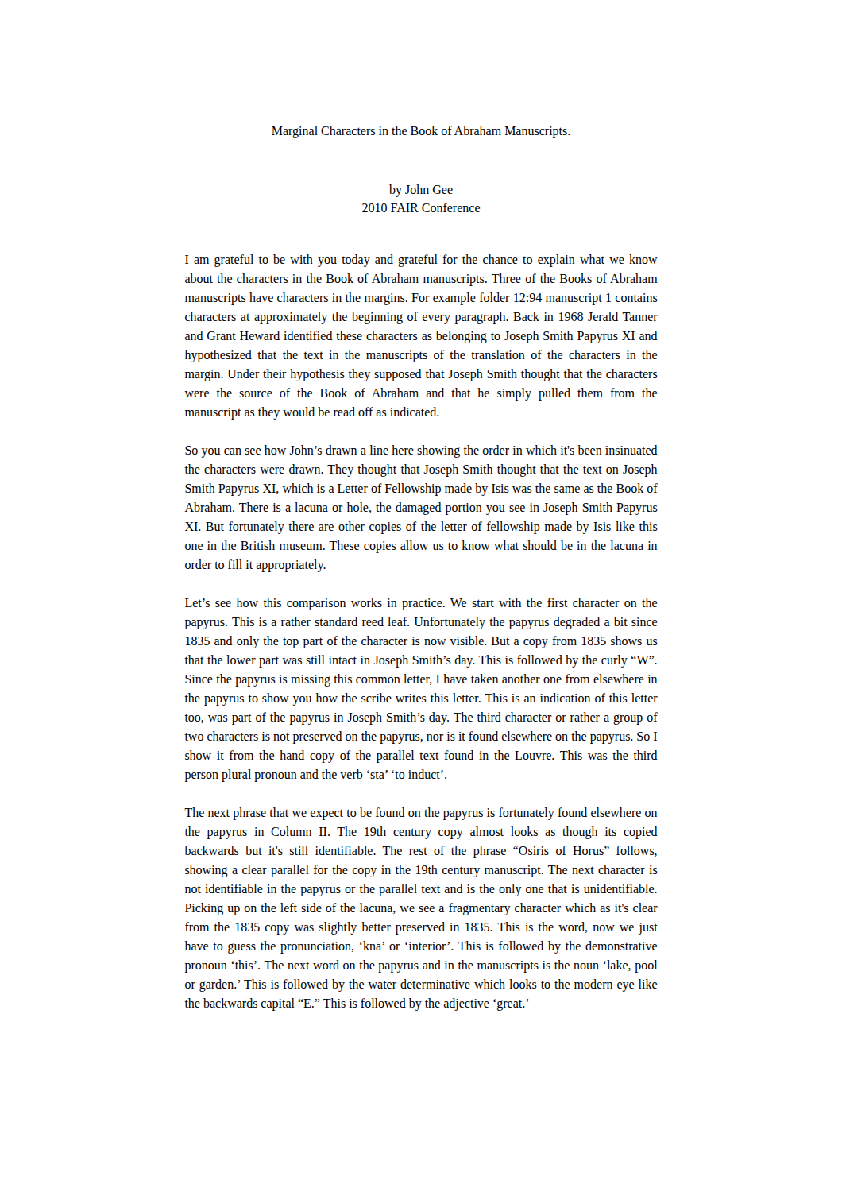Marginal Characters in the Book of Abraham Manuscripts.
by John Gee
2010 FAIR Conference
I am grateful to be with you today and grateful for the chance to explain what we know about the characters in the Book of Abraham manuscripts. Three of the Books of Abraham manuscripts have characters in the margins. For example folder 12:94 manuscript 1 contains characters at approximately the beginning of every paragraph. Back in 1968 Jerald Tanner and Grant Heward identified these characters as belonging to Joseph Smith Papyrus XI and hypothesized that the text in the manuscripts of the translation of the characters in the margin. Under their hypothesis they supposed that Joseph Smith thought that the characters were the source of the Book of Abraham and that he simply pulled them from the manuscript as they would be read off as indicated.
So you can see how John’s drawn a line here showing the order in which it's been insinuated the characters were drawn. They thought that Joseph Smith thought that the text on Joseph Smith Papyrus XI, which is a Letter of Fellowship made by Isis was the same as the Book of Abraham. There is a lacuna or hole, the damaged portion you see in Joseph Smith Papyrus XI. But fortunately there are other copies of the letter of fellowship made by Isis like this one in the British museum. These copies allow us to know what should be in the lacuna in order to fill it appropriately.
Let’s see how this comparison works in practice. We start with the first character on the papyrus. This is a rather standard reed leaf. Unfortunately the papyrus degraded a bit since 1835 and only the top part of the character is now visible. But a copy from 1835 shows us that the lower part was still intact in Joseph Smith’s day. This is followed by the curly “W”. Since the papyrus is missing this common letter, I have taken another one from elsewhere in the papyrus to show you how the scribe writes this letter. This is an indication of this letter too, was part of the papyrus in Joseph Smith’s day. The third character or rather a group of two characters is not preserved on the papyrus, nor is it found elsewhere on the papyrus. So I show it from the hand copy of the parallel text found in the Louvre. This was the third person plural pronoun and the verb ‘sta’ ‘to induct’.
The next phrase that we expect to be found on the papyrus is fortunately found elsewhere on the papyrus in Column II. The 19th century copy almost looks as though its copied backwards but it's still identifiable. The rest of the phrase “Osiris of Horus” follows, showing a clear parallel for the copy in the 19th century manuscript. The next character is not identifiable in the papyrus or the parallel text and is the only one that is unidentifiable. Picking up on the left side of the lacuna, we see a fragmentary character which as it's clear from the 1835 copy was slightly better preserved in 1835. This is the word, now we just have to guess the pronunciation, ‘kna’ or ‘interior’. This is followed by the demonstrative pronoun ‘this’. The next word on the papyrus and in the manuscripts is the noun ‘lake, pool or garden.’ This is followed by the water determinative which looks to the modern eye like the backwards capital “E.” This is followed by the adjective ‘great.’